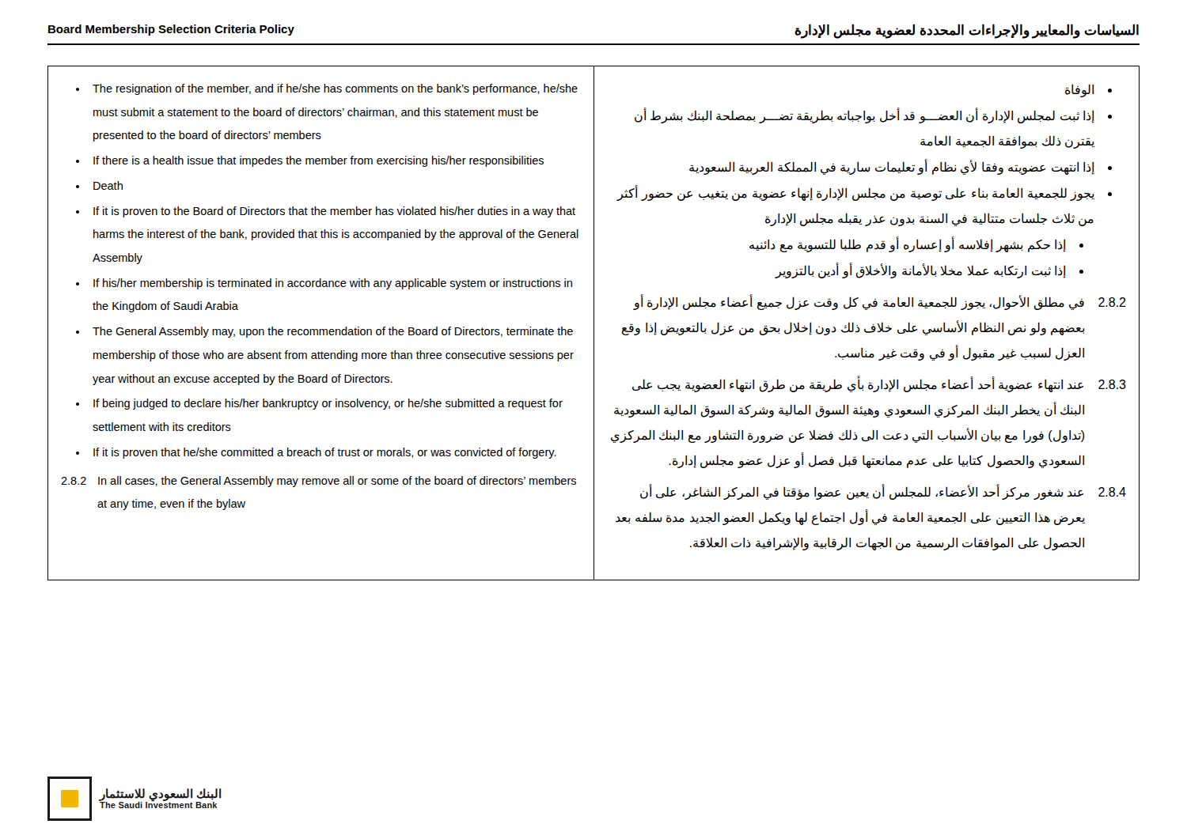Board Membership Selection Criteria Policy
السياسات والمعايير والإجراءات المحددة لعضوية مجلس الإدارة
| The resignation of the member, and if he/she has comments on the bank’s performance, he/she must submit a statement to the board of directors’ chairman, and this statement must be presented to the board of directors’ members If there is a health issue that impedes the member from exercising his/her responsibilities Death If it is proven to the Board of Directors that the member has violated his/her duties in a way that harms the interest of the bank, provided that this is accompanied by the approval of the General Assembly If his/her membership is terminated in accordance with any applicable system or instructions in the Kingdom of Saudi Arabia The General Assembly may, upon the recommendation of the Board of Directors, terminate the membership of those who are absent from attending more than three consecutive sessions per year without an excuse accepted by the Board of Directors. If being judged to declare his/her bankruptcy or insolvency, or he/she submitted a request for settlement with its creditors If it is proven that he/she committed a breach of trust or morals, or was convicted of forgery. 2.8.2 In all cases, the General Assembly may remove all or some of the board of directors’ members at any time, even if the bylaw | الوفاة إذا ثبت لمجلس الإدارة أن العضـــو قد أخل بواجباته بطريقة تضـــر بمصلحة البنك بشرط أن يقترن ذلك بموافقة الجمعية العامة إذا انتهت عضويته وفقا لأي نظام أو تعليمات سارية في المملكة العربية السعودية يجوز للجمعية العامة بناء على توصية من مجلس الإدارة إنهاء عضوية من يتغيب عن حضور أكثر من ثلاث جلسات متتالية في السنة بدون عذر يقبله مجلس الإدارة إذا حكم بشهر إفلاسه أو إعساره أو قدم طلبا للتسوية مع دائنيه إذا ثبت ارتكابه عملا مخلا بالأمانة والأخلاق أو أدين بالتزوير 2.8.2 في مطلق الأحوال، يجوز للجمعية العامة في كل وقت عزل جميع أعضاء مجلس الإدارة أو بعضهم ولو نص النظام الأساسي على خلاف ذلك دون إخلال بحق من عزل بالتعويض إذا وقع العزل لسبب غير مقبول أو في وقت غير مناسب. 2.8.3 عند انتهاء عضوية أحد أعضاء مجلس الإدارة بأي طريقة من طرق انتهاء العضوية يجب على البنك أن يخطر البنك المركزي السعودي وهيئة السوق المالية وشركة السوق المالية السعودية (تداول) فورا مع بيان الأسباب التي دعت الى ذلك فضلا عن ضرورة التشاور مع البنك المركزي السعودي والحصول كتابيا على عدم ممانعتها قبل فصل أو عزل عضو مجلس إدارة. 2.8.4 عند شغور مركز أحد الأعضاء، للمجلس أن يعين عضوا مؤقتا في المركز الشاغر، على أن يعرض هذا التعيين على الجمعية العامة في أول اجتماع لها ويكمل العضو الجديد مدة سلفه بعد الحصول على الموافقات الرسمية من الجهات الرقابية والإشرافية ذات العلاقة. |
البنك السعودي للاستثمار
The Saudi Investment Bank